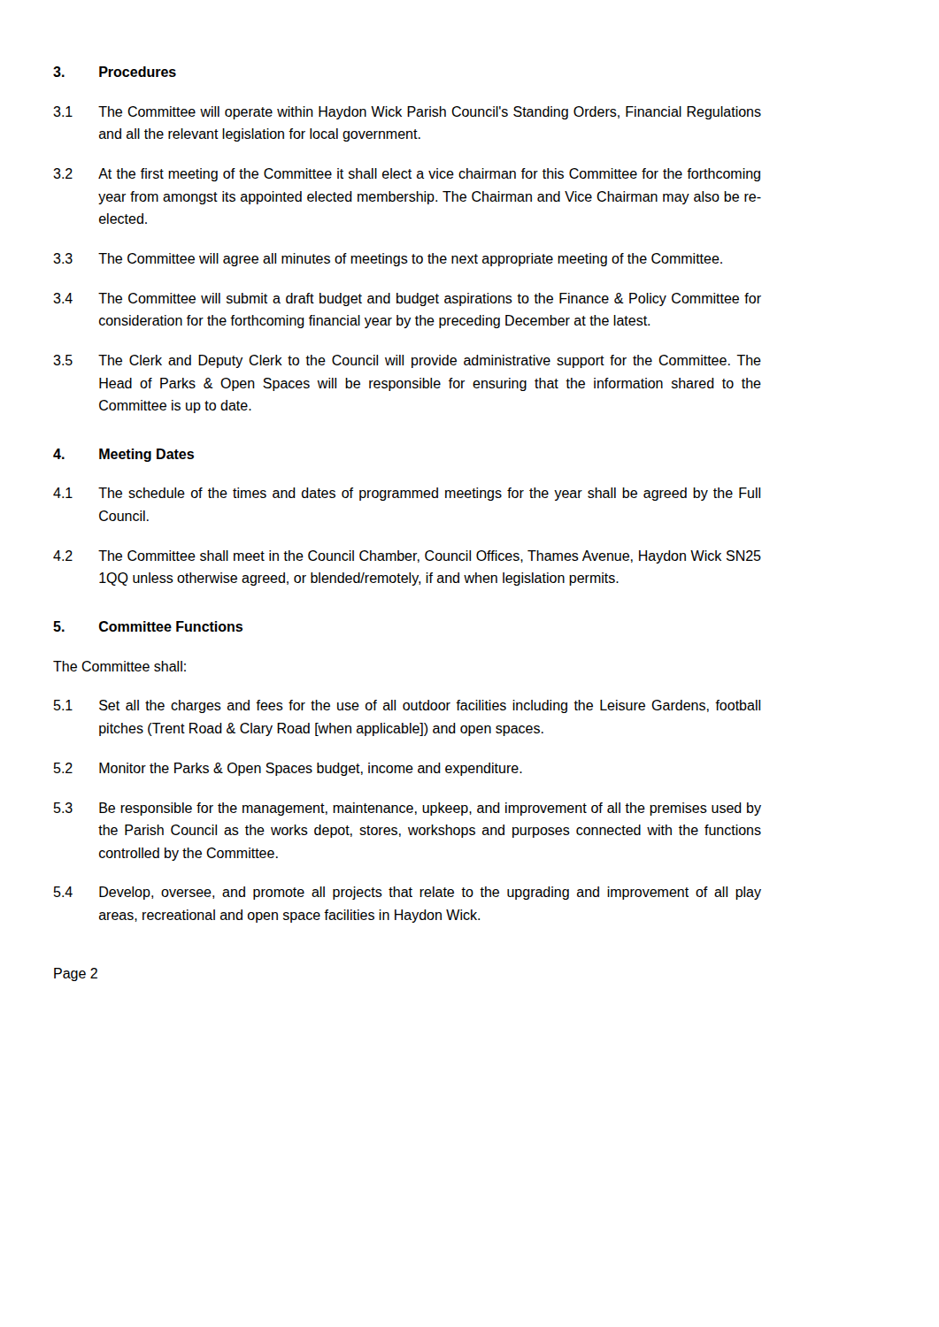3. Procedures
3.1 The Committee will operate within Haydon Wick Parish Council's Standing Orders, Financial Regulations and all the relevant legislation for local government.
3.2 At the first meeting of the Committee it shall elect a vice chairman for this Committee for the forthcoming year from amongst its appointed elected membership. The Chairman and Vice Chairman may also be re-elected.
3.3 The Committee will agree all minutes of meetings to the next appropriate meeting of the Committee.
3.4 The Committee will submit a draft budget and budget aspirations to the Finance & Policy Committee for consideration for the forthcoming financial year by the preceding December at the latest.
3.5 The Clerk and Deputy Clerk to the Council will provide administrative support for the Committee. The Head of Parks & Open Spaces will be responsible for ensuring that the information shared to the Committee is up to date.
4. Meeting Dates
4.1 The schedule of the times and dates of programmed meetings for the year shall be agreed by the Full Council.
4.2 The Committee shall meet in the Council Chamber, Council Offices, Thames Avenue, Haydon Wick SN25 1QQ unless otherwise agreed, or blended/remotely, if and when legislation permits.
5. Committee Functions
The Committee shall:
5.1 Set all the charges and fees for the use of all outdoor facilities including the Leisure Gardens, football pitches (Trent Road & Clary Road [when applicable]) and open spaces.
5.2 Monitor the Parks & Open Spaces budget, income and expenditure.
5.3 Be responsible for the management, maintenance, upkeep, and improvement of all the premises used by the Parish Council as the works depot, stores, workshops and purposes connected with the functions controlled by the Committee.
5.4 Develop, oversee, and promote all projects that relate to the upgrading and improvement of all play areas, recreational and open space facilities in Haydon Wick.
Page 2